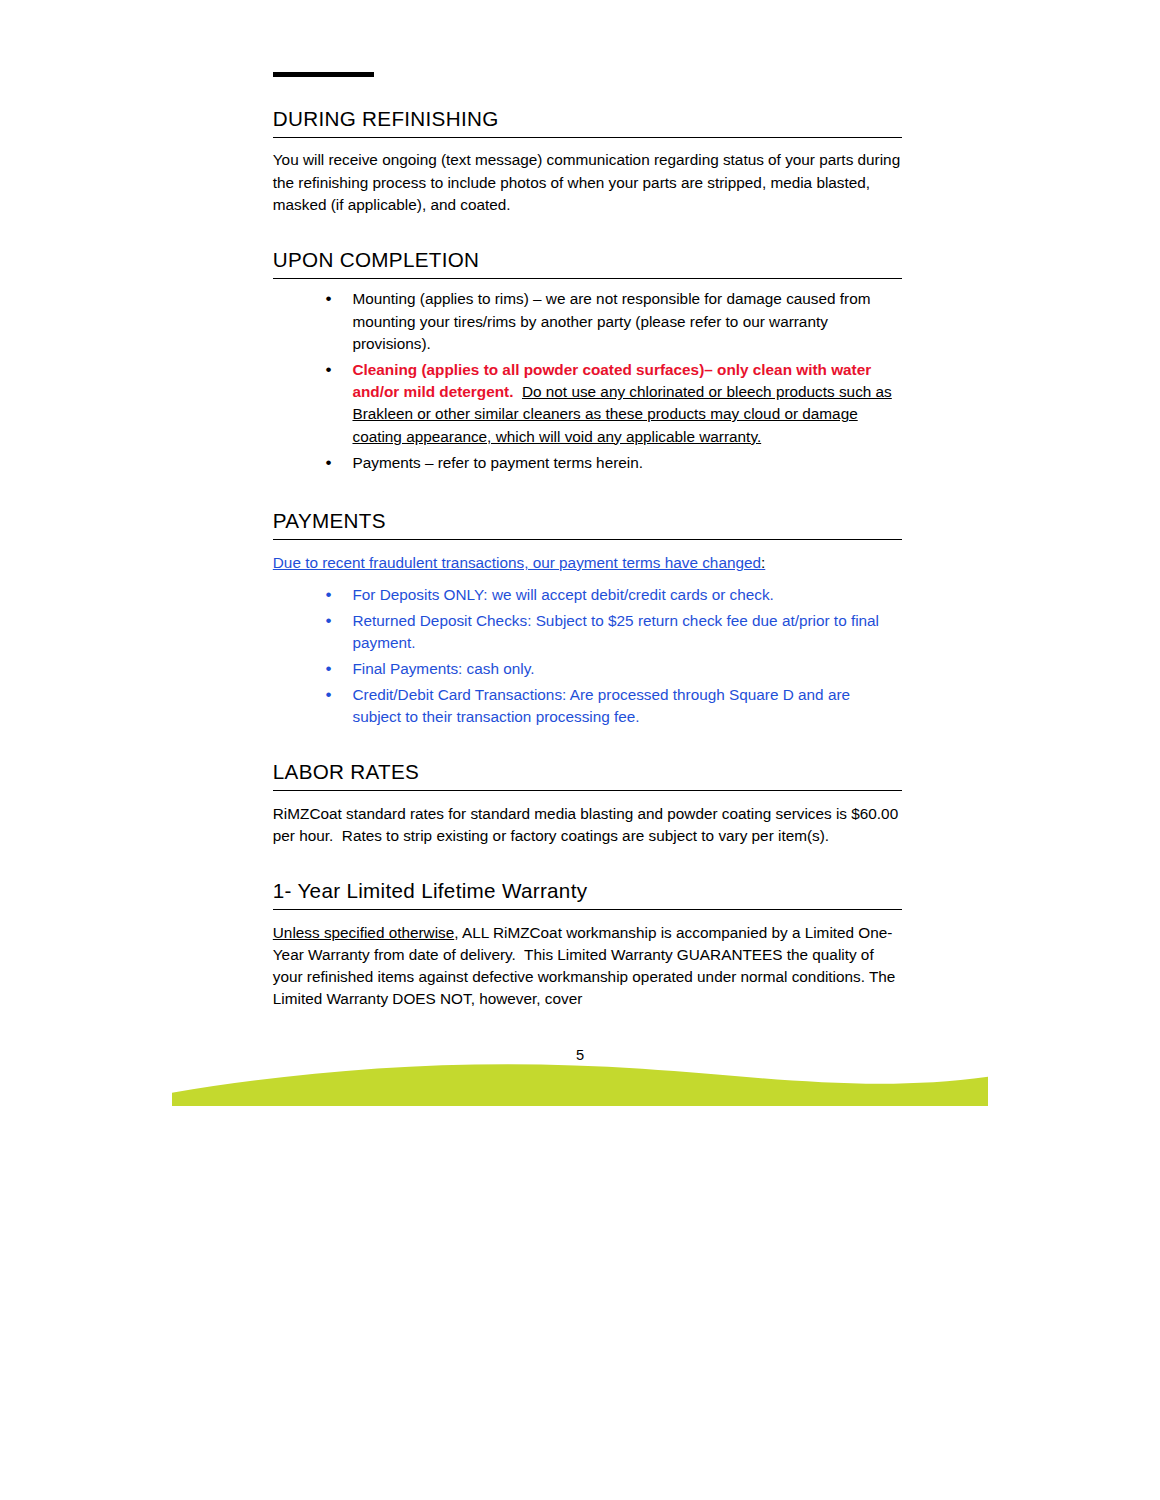DURING REFINISHING
You will receive ongoing (text message) communication regarding status of your parts during the refinishing process to include photos of when your parts are stripped, media blasted, masked (if applicable), and coated.
UPON COMPLETION
Mounting (applies to rims) – we are not responsible for damage caused from mounting your tires/rims by another party (please refer to our warranty provisions).
Cleaning (applies to all powder coated surfaces)– only clean with water and/or mild detergent. Do not use any chlorinated or bleech products such as Brakleen or other similar cleaners as these products may cloud or damage coating appearance, which will void any applicable warranty.
Payments – refer to payment terms herein.
PAYMENTS
Due to recent fraudulent transactions, our payment terms have changed:
For Deposits ONLY: we will accept debit/credit cards or check.
Returned Deposit Checks: Subject to $25 return check fee due at/prior to final payment.
Final Payments: cash only.
Credit/Debit Card Transactions: Are processed through Square D and are subject to their transaction processing fee.
LABOR RATES
RiMZCoat standard rates for standard media blasting and powder coating services is $60.00 per hour. Rates to strip existing or factory coatings are subject to vary per item(s).
1- Year Limited Lifetime Warranty
Unless specified otherwise, ALL RiMZCoat workmanship is accompanied by a Limited One-Year Warranty from date of delivery. This Limited Warranty GUARANTEES the quality of your refinished items against defective workmanship operated under normal conditions. The Limited Warranty DOES NOT, however, cover
5